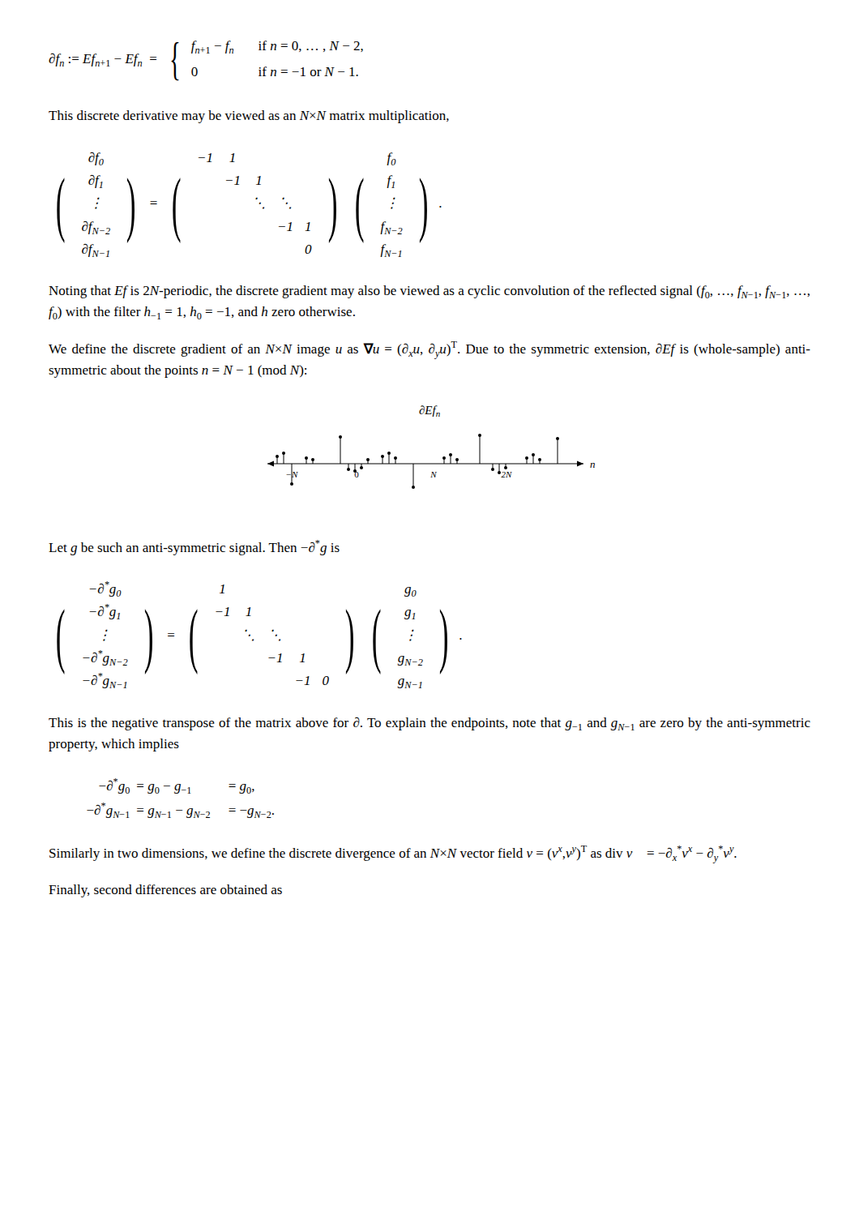∂fn := Efn+1 − Efn = {
| f n +1 − f n | if n = 0, … , N − 2, |
| 0 | if n = −1 or N − 1. |
This discrete derivative may be viewed as an N×N matrix multiplication,
(
| ∂f 0 |
| ∂f 1 |
| ⋮ |
| ∂f N −2 |
| ∂f N −1 |
) = (
| −1 | 1 | | | |
| | −1 | 1 | | |
| | | ⋱ | ⋱ | |
| | | | −1 | 1 |
| | | | | 0 |
) (
| f 0 |
| f 1 |
| ⋮ |
| f N −2 |
| f N −1 |
) .
Noting that Ef is 2N-periodic, the discrete gradient may also be viewed as a cyclic convolution of the reflected signal (f0, …, fN−1, fN−1, …, f0) with the filter h−1 = 1, h0 = −1, and h zero otherwise.
We define the discrete gradient of an N×N image u as ∇u = (∂xu, ∂yu)T. Due to the symmetric extension, ∂Ef is (whole-sample) anti-symmetric about the points n = N − 1 (mod N):
∂Efn n −N 0 N 2N
Let g be such an anti-symmetric signal. Then −∂*g is
(
| − ∂ * g 0 |
| − ∂ * g 1 |
| ⋮ |
| − ∂ * g N −2 |
| − ∂ * g N −1 |
) = (
| 1 | | | | |
| −1 | 1 | | | |
| | ⋱ | ⋱ | | |
| | | −1 | 1 | |
| | | | −1 | 0 |
) (
| g 0 |
| g 1 |
| ⋮ |
| g N −2 |
| g N −1 |
) .
This is the negative transpose of the matrix above for ∂. To explain the endpoints, note that g−1 and gN−1 are zero by the anti-symmetric property, which implies
| − ∂ * g 0 | = g 0 − g −1 | = g 0 , |
| − ∂ * g N −1 | = g N −1 − g N −2 | = − g N −2 . |
Similarly in two dimensions, we define the discrete divergence of an N×N vector field v = (vx,vy)T as div v⃗ = −∂x*vx − ∂y*vy.
Finally, second differences are obtained as